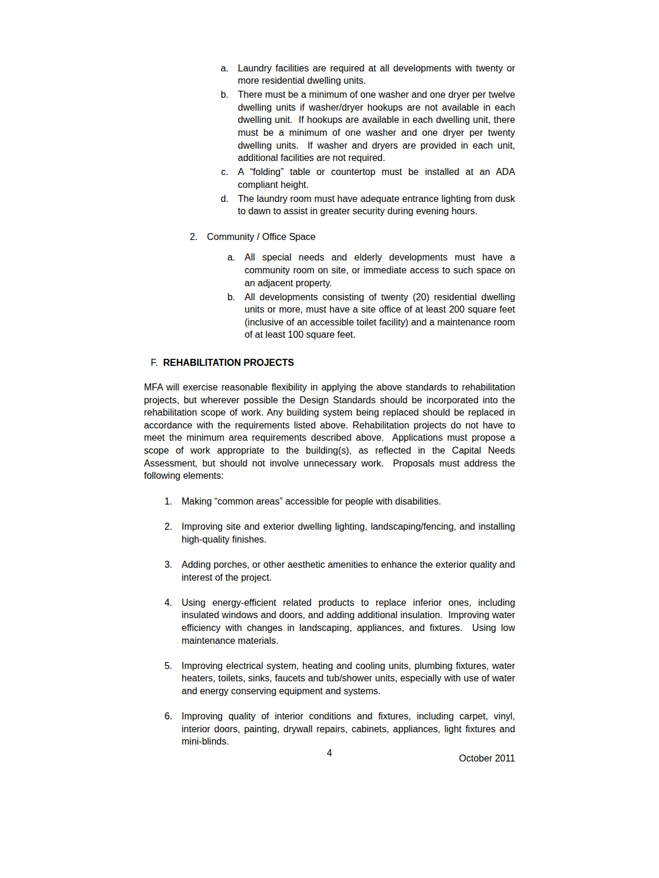Laundry facilities are required at all developments with twenty or more residential dwelling units.
There must be a minimum of one washer and one dryer per twelve dwelling units if washer/dryer hookups are not available in each dwelling unit. If hookups are available in each dwelling unit, there must be a minimum of one washer and one dryer per twenty dwelling units. If washer and dryers are provided in each unit, additional facilities are not required.
A “folding” table or countertop must be installed at an ADA compliant height.
The laundry room must have adequate entrance lighting from dusk to dawn to assist in greater security during evening hours.
Community / Office Space
All special needs and elderly developments must have a community room on site, or immediate access to such space on an adjacent property.
All developments consisting of twenty (20) residential dwelling units or more, must have a site office of at least 200 square feet (inclusive of an accessible toilet facility) and a maintenance room of at least 100 square feet.
F. REHABILITATION PROJECTS
MFA will exercise reasonable flexibility in applying the above standards to rehabilitation projects, but wherever possible the Design Standards should be incorporated into the rehabilitation scope of work. Any building system being replaced should be replaced in accordance with the requirements listed above. Rehabilitation projects do not have to meet the minimum area requirements described above. Applications must propose a scope of work appropriate to the building(s), as reflected in the Capital Needs Assessment, but should not involve unnecessary work. Proposals must address the following elements:
Making “common areas” accessible for people with disabilities.
Improving site and exterior dwelling lighting, landscaping/fencing, and installing high-quality finishes.
Adding porches, or other aesthetic amenities to enhance the exterior quality and interest of the project.
Using energy-efficient related products to replace inferior ones, including insulated windows and doors, and adding additional insulation. Improving water efficiency with changes in landscaping, appliances, and fixtures. Using low maintenance materials.
Improving electrical system, heating and cooling units, plumbing fixtures, water heaters, toilets, sinks, faucets and tub/shower units, especially with use of water and energy conserving equipment and systems.
Improving quality of interior conditions and fixtures, including carpet, vinyl, interior doors, painting, drywall repairs, cabinets, appliances, light fixtures and mini-blinds.
4 October 2011